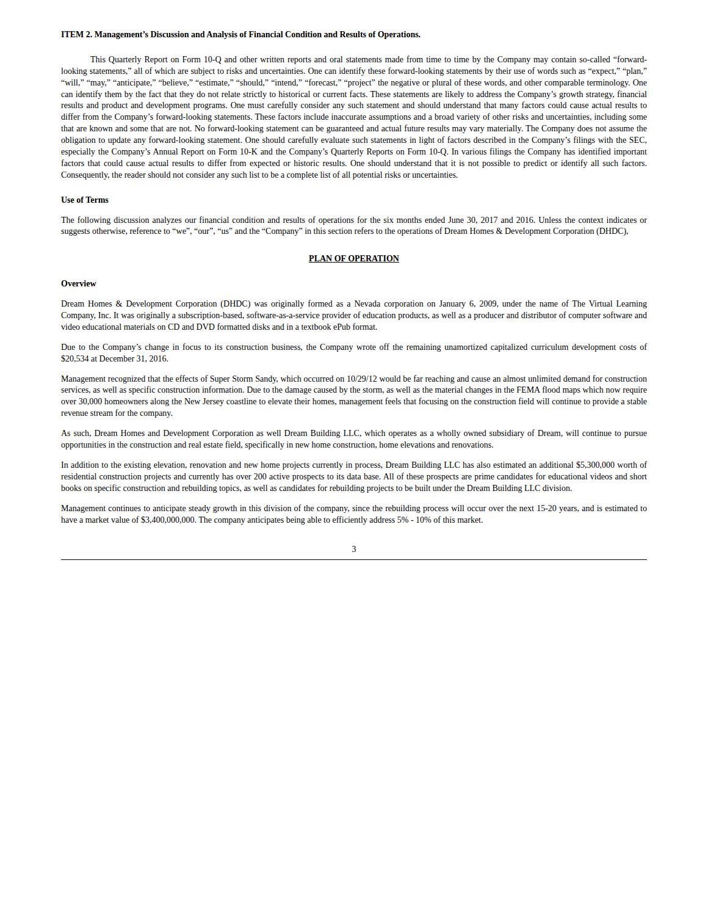ITEM 2. Management’s Discussion and Analysis of Financial Condition and Results of Operations.
This Quarterly Report on Form 10-Q and other written reports and oral statements made from time to time by the Company may contain so-called “forward-looking statements,” all of which are subject to risks and uncertainties. One can identify these forward-looking statements by their use of words such as “expect,” “plan,” “will,” “may,” “anticipate,” “believe,” “estimate,” “should,” “intend,” “forecast,” “project” the negative or plural of these words, and other comparable terminology. One can identify them by the fact that they do not relate strictly to historical or current facts. These statements are likely to address the Company’s growth strategy, financial results and product and development programs. One must carefully consider any such statement and should understand that many factors could cause actual results to differ from the Company’s forward-looking statements. These factors include inaccurate assumptions and a broad variety of other risks and uncertainties, including some that are known and some that are not. No forward-looking statement can be guaranteed and actual future results may vary materially. The Company does not assume the obligation to update any forward-looking statement. One should carefully evaluate such statements in light of factors described in the Company’s filings with the SEC, especially the Company’s Annual Report on Form 10-K and the Company’s Quarterly Reports on Form 10-Q. In various filings the Company has identified important factors that could cause actual results to differ from expected or historic results. One should understand that it is not possible to predict or identify all such factors. Consequently, the reader should not consider any such list to be a complete list of all potential risks or uncertainties.
Use of Terms
The following discussion analyzes our financial condition and results of operations for the six months ended June 30, 2017 and 2016. Unless the context indicates or suggests otherwise, reference to “we”, “our”, “us” and the “Company” in this section refers to the operations of Dream Homes & Development Corporation (DHDC),
PLAN OF OPERATION
Overview
Dream Homes & Development Corporation (DHDC) was originally formed as a Nevada corporation on January 6, 2009, under the name of The Virtual Learning Company, Inc. It was originally a subscription-based, software-as-a-service provider of education products, as well as a producer and distributor of computer software and video educational materials on CD and DVD formatted disks and in a textbook ePub format.
Due to the Company’s change in focus to its construction business, the Company wrote off the remaining unamortized capitalized curriculum development costs of $20,534 at December 31, 2016.
Management recognized that the effects of Super Storm Sandy, which occurred on 10/29/12 would be far reaching and cause an almost unlimited demand for construction services, as well as specific construction information. Due to the damage caused by the storm, as well as the material changes in the FEMA flood maps which now require over 30,000 homeowners along the New Jersey coastline to elevate their homes, management feels that focusing on the construction field will continue to provide a stable revenue stream for the company.
As such, Dream Homes and Development Corporation as well Dream Building LLC, which operates as a wholly owned subsidiary of Dream, will continue to pursue opportunities in the construction and real estate field, specifically in new home construction, home elevations and renovations.
In addition to the existing elevation, renovation and new home projects currently in process, Dream Building LLC has also estimated an additional $5,300,000 worth of residential construction projects and currently has over 200 active prospects to its data base. All of these prospects are prime candidates for educational videos and short books on specific construction and rebuilding topics, as well as candidates for rebuilding projects to be built under the Dream Building LLC division.
Management continues to anticipate steady growth in this division of the company, since the rebuilding process will occur over the next 15-20 years, and is estimated to have a market value of $3,400,000,000. The company anticipates being able to efficiently address 5% - 10% of this market.
3